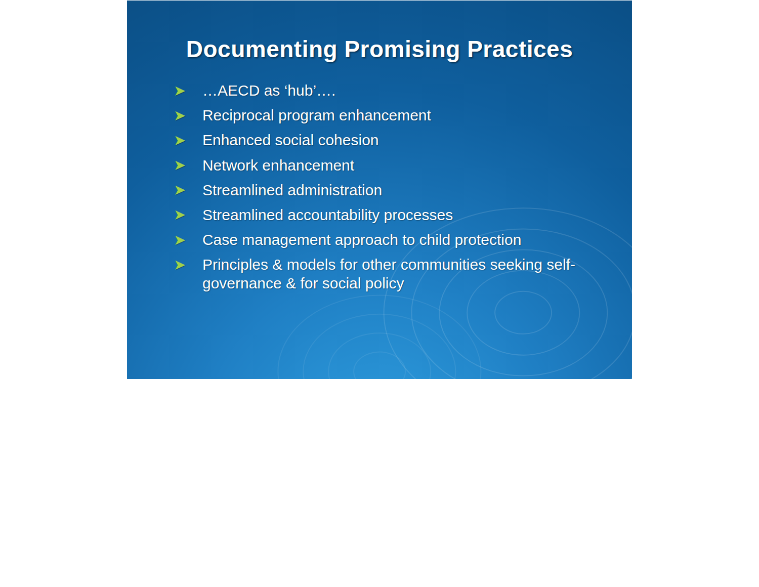Documenting Promising Practices
…AECD as ‘hub’….
Reciprocal program enhancement
Enhanced social cohesion
Network enhancement
Streamlined administration
Streamlined accountability processes
Case management approach to child protection
Principles & models for other communities seeking self-governance & for social policy